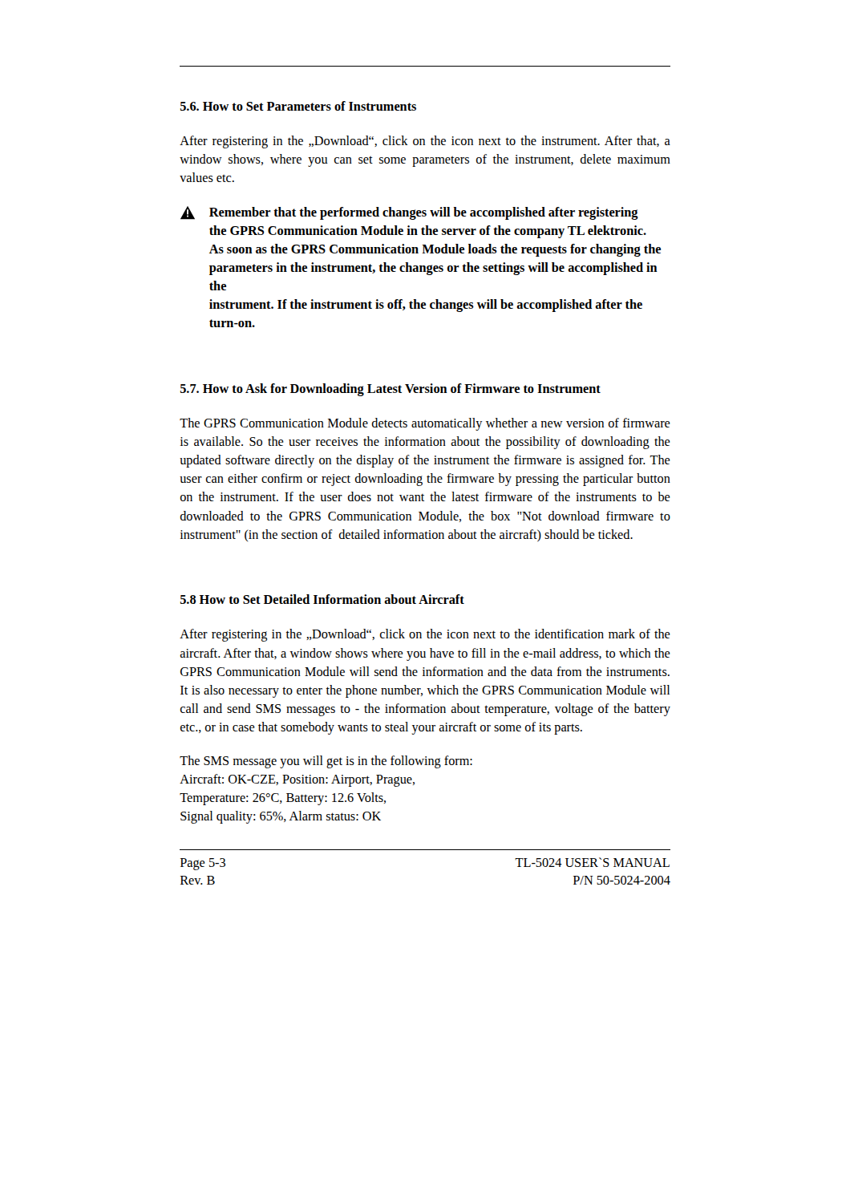5.6. How to Set Parameters of Instruments
After registering in the „Download“, click on the icon next to the instrument. After that, a window shows, where you can set some parameters of the instrument, delete maximum values etc.
Remember that the performed changes will be accomplished after registering
the GPRS Communication Module in the server of the company TL elektronic.
As soon as the GPRS Communication Module loads the requests for changing the
parameters in the instrument, the changes or the settings will be accomplished in the
instrument. If the instrument is off, the changes will be accomplished after the turn-on.
5.7. How to Ask for Downloading Latest Version of Firmware to Instrument
The GPRS Communication Module detects automatically whether a new version of firmware is available. So the user receives the information about the possibility of downloading the updated software directly on the display of the instrument the firmware is assigned for. The user can either confirm or reject downloading the firmware by pressing the particular button on the instrument. If the user does not want the latest firmware of the instruments to be downloaded to the GPRS Communication Module, the box "Not download firmware to instrument" (in the section of detailed information about the aircraft) should be ticked.
5.8 How to Set Detailed Information about Aircraft
After registering in the „Download“, click on the icon next to the identification mark of the aircraft. After that, a window shows where you have to fill in the e-mail address, to which the GPRS Communication Module will send the information and the data from the instruments. It is also necessary to enter the phone number, which the GPRS Communication Module will call and send SMS messages to - the information about temperature, voltage of the battery etc., or in case that somebody wants to steal your aircraft or some of its parts.
The SMS message you will get is in the following form:
Aircraft: OK-CZE, Position: Airport, Prague,
Temperature: 26°C, Battery: 12.6 Volts,
Signal quality: 65%, Alarm status: OK
Page 5-3
Rev. B
TL-5024 USER`S MANUAL
P/N 50-5024-2004